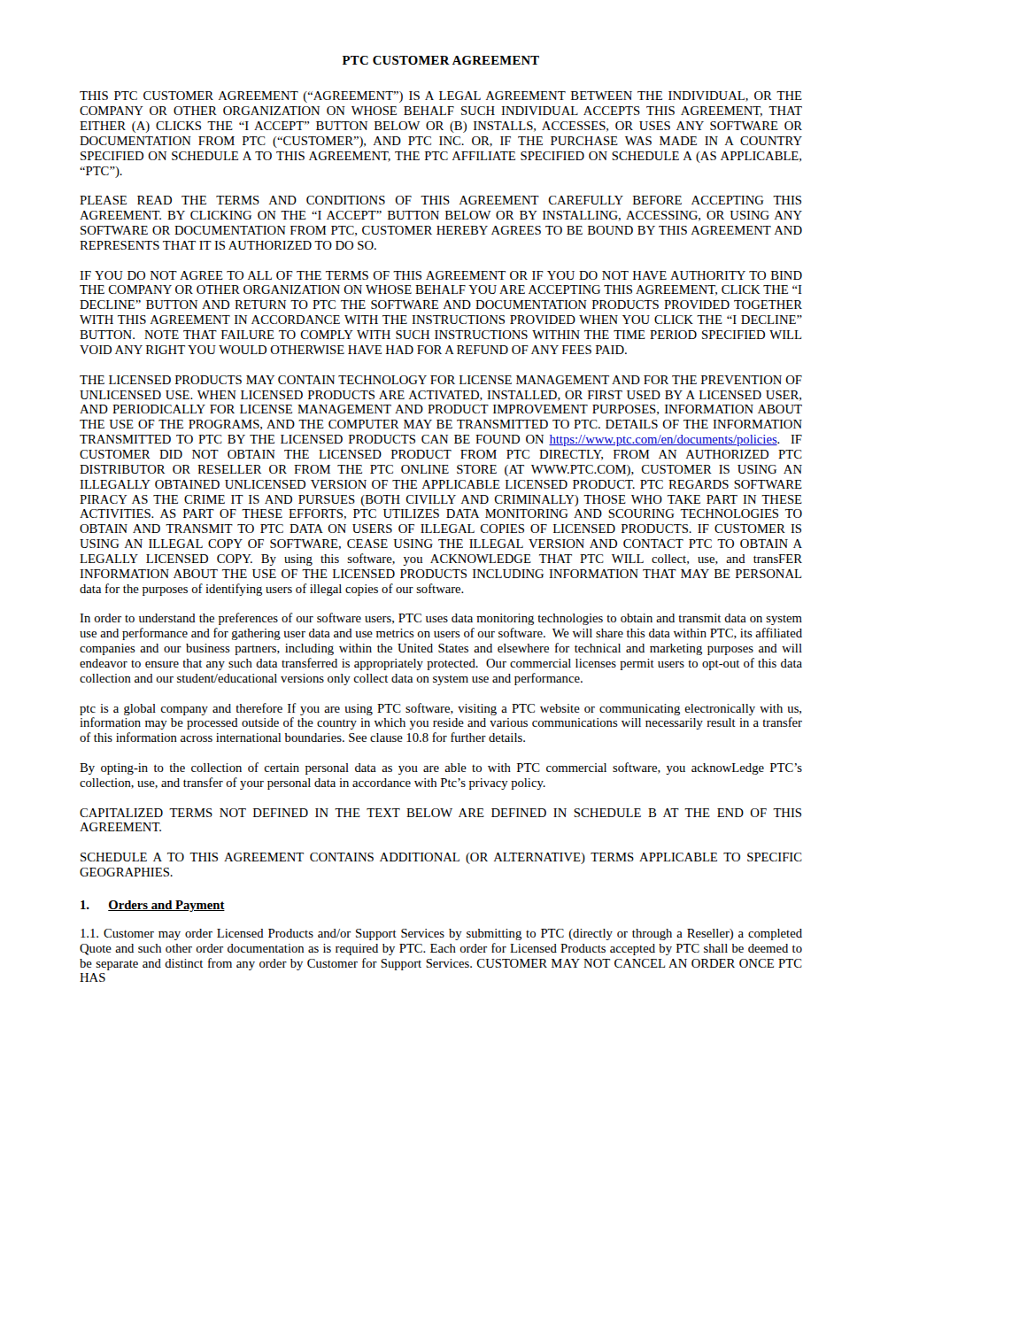PTC CUSTOMER AGREEMENT
THIS PTC CUSTOMER AGREEMENT (“AGREEMENT”) IS A LEGAL AGREEMENT BETWEEN THE INDIVIDUAL, OR THE COMPANY OR OTHER ORGANIZATION ON WHOSE BEHALF SUCH INDIVIDUAL ACCEPTS THIS AGREEMENT, THAT EITHER (A) CLICKS THE “I ACCEPT” BUTTON BELOW OR (B) INSTALLS, ACCESSES, OR USES ANY SOFTWARE OR DOCUMENTATION FROM PTC (“CUSTOMER”), AND PTC INC. OR, IF THE PURCHASE WAS MADE IN A COUNTRY SPECIFIED ON SCHEDULE A TO THIS AGREEMENT, THE PTC AFFILIATE SPECIFIED ON SCHEDULE A (AS APPLICABLE, “PTC”).
PLEASE READ THE TERMS AND CONDITIONS OF THIS AGREEMENT CAREFULLY BEFORE ACCEPTING THIS AGREEMENT. BY CLICKING ON THE “I ACCEPT” BUTTON BELOW OR BY INSTALLING, ACCESSING, OR USING ANY SOFTWARE OR DOCUMENTATION FROM PTC, CUSTOMER HEREBY AGREES TO BE BOUND BY THIS AGREEMENT AND REPRESENTS THAT IT IS AUTHORIZED TO DO SO.
IF YOU DO NOT AGREE TO ALL OF THE TERMS OF THIS AGREEMENT OR IF YOU DO NOT HAVE AUTHORITY TO BIND THE COMPANY OR OTHER ORGANIZATION ON WHOSE BEHALF YOU ARE ACCEPTING THIS AGREEMENT, CLICK THE “I DECLINE” BUTTON AND RETURN TO PTC THE SOFTWARE AND DOCUMENTATION PRODUCTS PROVIDED TOGETHER WITH THIS AGREEMENT IN ACCORDANCE WITH THE INSTRUCTIONS PROVIDED WHEN YOU CLICK THE “I DECLINE” BUTTON. NOTE THAT FAILURE TO COMPLY WITH SUCH INSTRUCTIONS WITHIN THE TIME PERIOD SPECIFIED WILL VOID ANY RIGHT YOU WOULD OTHERWISE HAVE HAD FOR A REFUND OF ANY FEES PAID.
THE LICENSED PRODUCTS MAY CONTAIN TECHNOLOGY FOR LICENSE MANAGEMENT AND FOR THE PREVENTION OF UNLICENSED USE. WHEN LICENSED PRODUCTS ARE ACTIVATED, INSTALLED, OR FIRST USED BY A LICENSED USER, AND PERIODICALLY FOR LICENSE MANAGEMENT AND PRODUCT IMPROVEMENT PURPOSES, INFORMATION ABOUT THE USE OF THE PROGRAMS, AND THE COMPUTER MAY BE TRANSMITTED TO PTC. DETAILS OF THE INFORMATION TRANSMITTED TO PTC BY THE LICENSED PRODUCTS CAN BE FOUND ON https://www.ptc.com/en/documents/policies. IF CUSTOMER DID NOT OBTAIN THE LICENSED PRODUCT FROM PTC DIRECTLY, FROM AN AUTHORIZED PTC DISTRIBUTOR OR RESELLER OR FROM THE PTC ONLINE STORE (AT WWW.PTC.COM), CUSTOMER IS USING AN ILLEGALLY OBTAINED UNLICENSED VERSION OF THE APPLICABLE LICENSED PRODUCT. PTC REGARDS SOFTWARE PIRACY AS THE CRIME IT IS AND PURSUES (BOTH CIVILLY AND CRIMINALLY) THOSE WHO TAKE PART IN THESE ACTIVITIES. AS PART OF THESE EFFORTS, PTC UTILIZES DATA MONITORING AND SCOURING TECHNOLOGIES TO OBTAIN AND TRANSMIT TO PTC DATA ON USERS OF ILLEGAL COPIES OF LICENSED PRODUCTS. IF CUSTOMER IS USING AN ILLEGAL COPY OF SOFTWARE, CEASE USING THE ILLEGAL VERSION AND CONTACT PTC TO OBTAIN A LEGALLY LICENSED COPY. By using this software, you ACKNOWLEDGE THAT PTC WILL collect, use, and transFER INFORMATION ABOUT THE USE OF THE LICENSED PRODUCTS INCLUDING INFORMATION THAT MAY BE PERSONAL data for the purposes of identifying users of illegal copies of our software.
In order to understand the preferences of our software users, PTC uses data monitoring technologies to obtain and transmit data on system use and performance and for gathering user data and use metrics on users of our software. We will share this data within PTC, its affiliated companies and our business partners, including within the United States and elsewhere for technical and marketing purposes and will endeavor to ensure that any such data transferred is appropriately protected. Our commercial licenses permit users to opt-out of this data collection and our student/educational versions only collect data on system use and performance.
ptc is a global company and therefore If you are using PTC software, visiting a PTC website or communicating electronically with us, information may be processed outside of the country in which you reside and various communications will necessarily result in a transfer of this information across international boundaries. See clause 10.8 for further details.
By opting-in to the collection of certain personal data as you are able to with PTC commercial software, you acknowLedge PTC’s collection, use, and transfer of your personal data in accordance with Ptc’s privacy policy.
CAPITALIZED TERMS NOT DEFINED IN THE TEXT BELOW ARE DEFINED IN SCHEDULE B AT THE END OF THIS AGREEMENT.
SCHEDULE A TO THIS AGREEMENT CONTAINS ADDITIONAL (OR ALTERNATIVE) TERMS APPLICABLE TO SPECIFIC GEOGRAPHIES.
1. Orders and Payment
1.1. Customer may order Licensed Products and/or Support Services by submitting to PTC (directly or through a Reseller) a completed Quote and such other order documentation as is required by PTC. Each order for Licensed Products accepted by PTC shall be deemed to be separate and distinct from any order by Customer for Support Services. CUSTOMER MAY NOT CANCEL AN ORDER ONCE PTC HAS